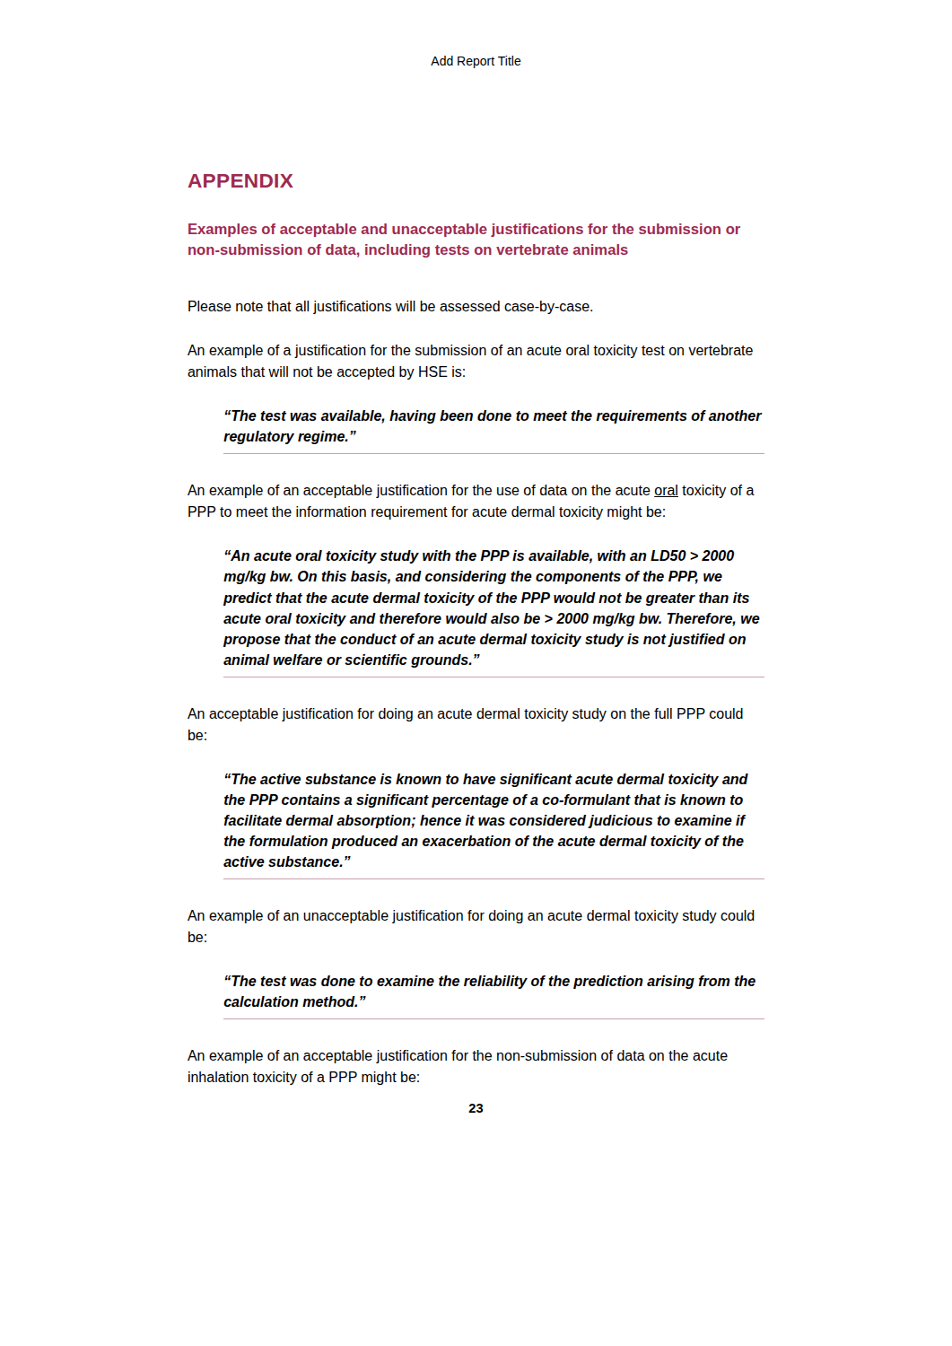Add Report Title
APPENDIX
Examples of acceptable and unacceptable justifications for the submission or non-submission of data, including tests on vertebrate animals
Please note that all justifications will be assessed case-by-case.
An example of a justification for the submission of an acute oral toxicity test on vertebrate animals that will not be accepted by HSE is:
“The test was available, having been done to meet the requirements of another regulatory regime.”
An example of an acceptable justification for the use of data on the acute oral toxicity of a PPP to meet the information requirement for acute dermal toxicity might be:
“An acute oral toxicity study with the PPP is available, with an LD50 > 2000 mg/kg bw. On this basis, and considering the components of the PPP, we predict that the acute dermal toxicity of the PPP would not be greater than its acute oral toxicity and therefore would also be > 2000 mg/kg bw. Therefore, we propose that the conduct of an acute dermal toxicity study is not justified on animal welfare or scientific grounds.”
An acceptable justification for doing an acute dermal toxicity study on the full PPP could be:
“The active substance is known to have significant acute dermal toxicity and the PPP contains a significant percentage of a co-formulant that is known to facilitate dermal absorption; hence it was considered judicious to examine if the formulation produced an exacerbation of the acute dermal toxicity of the active substance.”
An example of an unacceptable justification for doing an acute dermal toxicity study could be:
“The test was done to examine the reliability of the prediction arising from the calculation method.”
An example of an acceptable justification for the non-submission of data on the acute inhalation toxicity of a PPP might be:
23